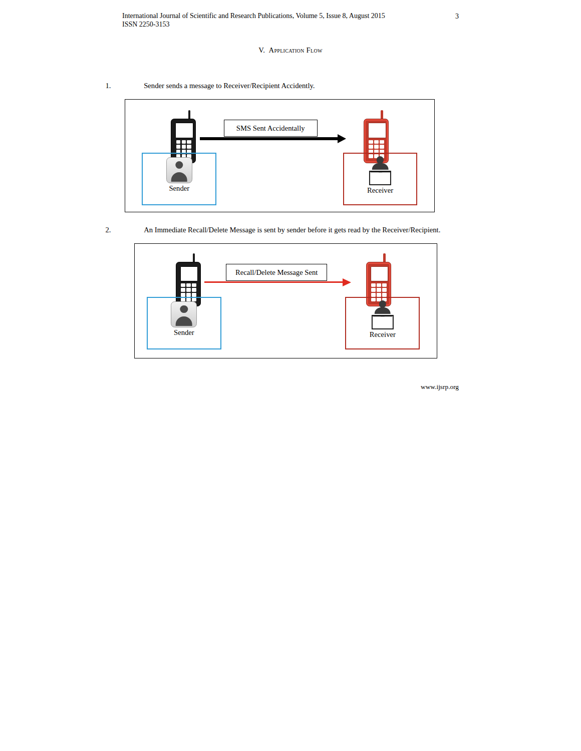International Journal of Scientific and Research Publications, Volume 5, Issue 8, August 2015
ISSN 2250-3153
3
V. Application Flow
Sender sends a message to Receiver/Recipient Accidently.
SMS Sent Accidentally
Sender
Receiver
An Immediate Recall/Delete Message is sent by sender before it gets read by the Receiver/Recipient.
Recall/Delete Message Sent
Sender
Receiver
www.ijsrp.org